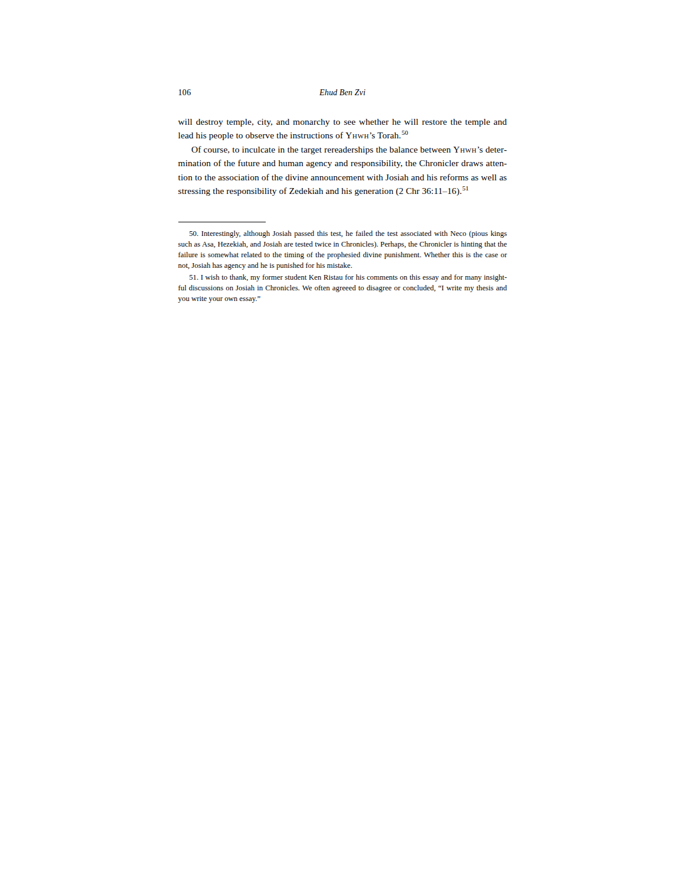106 Ehud Ben Zvi
will destroy temple, city, and monarchy to see whether he will restore the temple and lead his people to observe the instructions of Yhwh’s Torah.50
Of course, to inculcate in the target rereaderships the balance between Yhwh’s determination of the future and human agency and responsibility, the Chronicler draws attention to the association of the divine announcement with Josiah and his reforms as well as stressing the responsibility of Zedekiah and his generation (2 Chr 36:11–16).51
50. Interestingly, although Josiah passed this test, he failed the test associated with Neco (pious kings such as Asa, Hezekiah, and Josiah are tested twice in Chronicles). Perhaps, the Chronicler is hinting that the failure is somewhat related to the timing of the prophesied divine punishment. Whether this is the case or not, Josiah has agency and he is punished for his mistake.
51. I wish to thank, my former student Ken Ristau for his comments on this essay and for many insightful discussions on Josiah in Chronicles. We often agreeed to disagree or concluded, “I write my thesis and you write your own essay.”